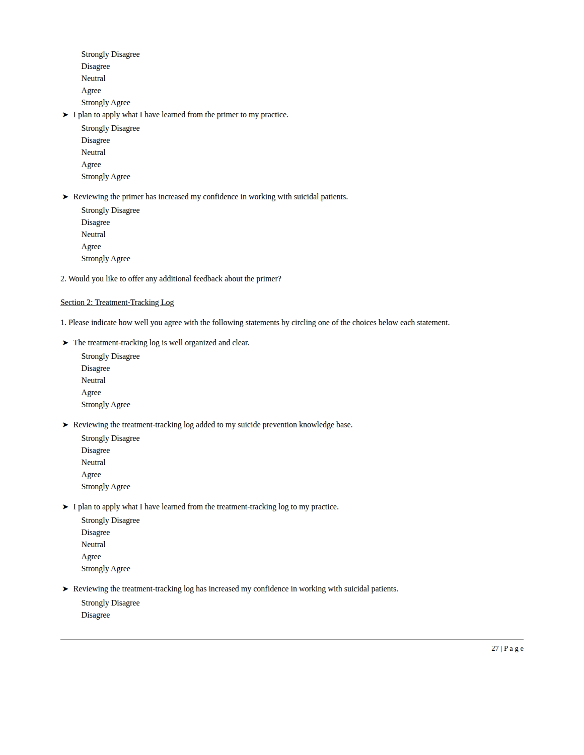Strongly Disagree
Disagree
Neutral
Agree
Strongly Agree
➤I plan to apply what I have learned from the primer to my practice.
Strongly Disagree
Disagree
Neutral
Agree
Strongly Agree
➤Reviewing the primer has increased my confidence in working with suicidal patients.
Strongly Disagree
Disagree
Neutral
Agree
Strongly Agree
2. Would you like to offer any additional feedback about the primer?
Section 2: Treatment-Tracking Log
1. Please indicate how well you agree with the following statements by circling one of the choices below each statement.
➤The treatment-tracking log is well organized and clear.
Strongly Disagree
Disagree
Neutral
Agree
Strongly Agree
➤Reviewing the treatment-tracking log added to my suicide prevention knowledge base.
Strongly Disagree
Disagree
Neutral
Agree
Strongly Agree
➤I plan to apply what I have learned from the treatment-tracking log to my practice.
Strongly Disagree
Disagree
Neutral
Agree
Strongly Agree
➤Reviewing the treatment-tracking log has increased my confidence in working with suicidal patients.
Strongly Disagree
Disagree
27 | P a g e